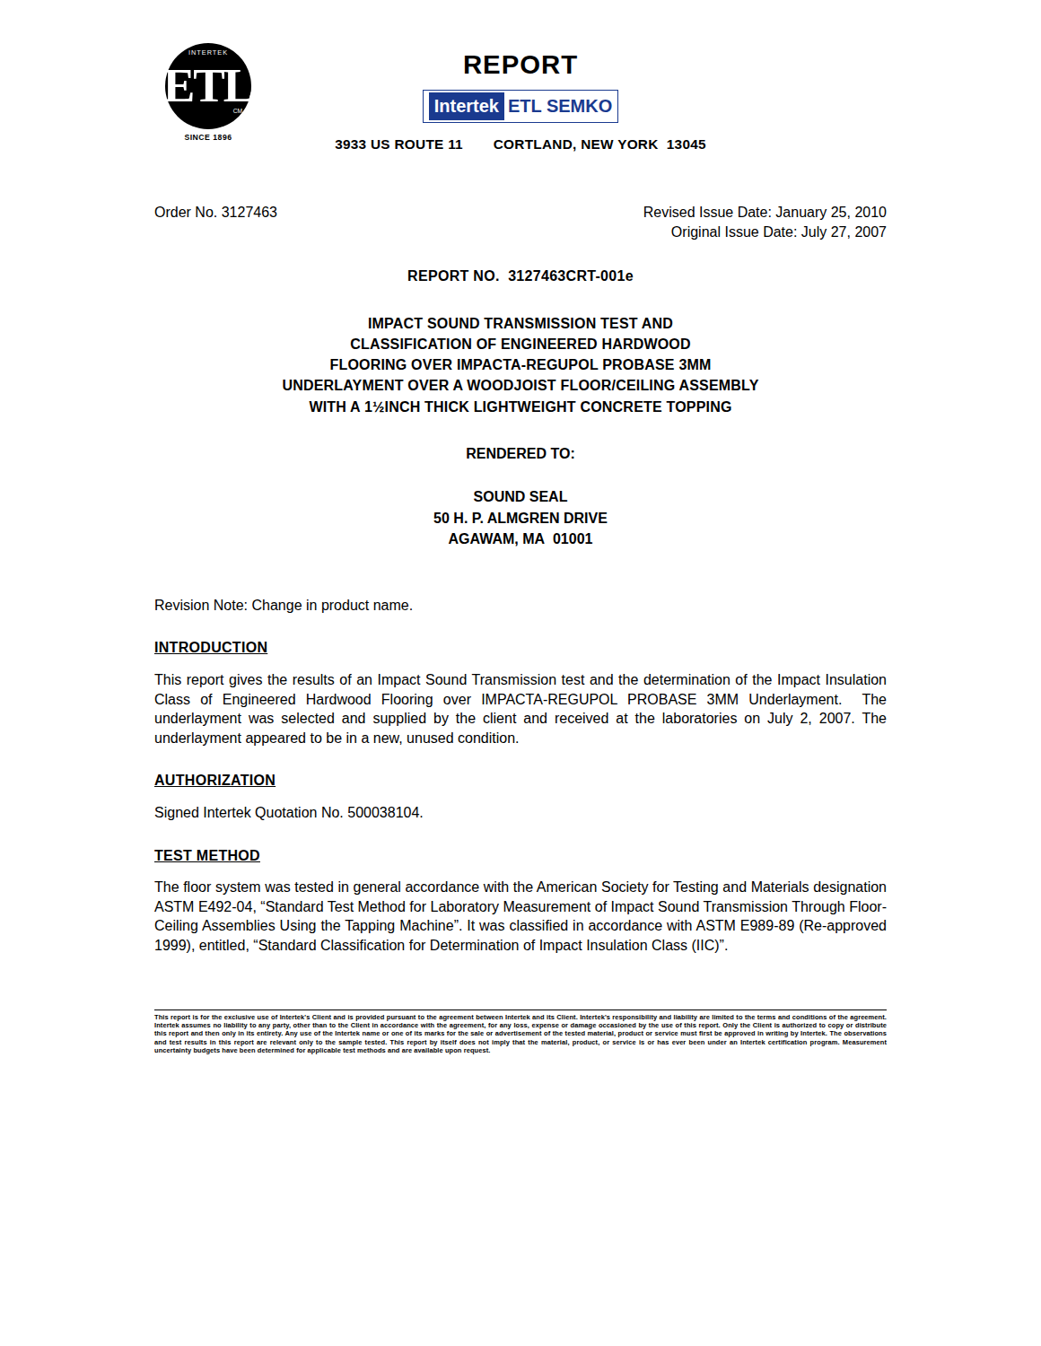INTERTEK ETL CM
SINCE 1896
REPORT
Intertek ETL SEMKO
3933 US ROUTE 11 CORTLAND, NEW YORK 13045
Revised Issue Date: January 25, 2010
Original Issue Date: July 27, 2007
Order No. 3127463
REPORT NO. 3127463CRT-001e
IMPACT SOUND TRANSMISSION TEST AND
CLASSIFICATION OF ENGINEERED HARDWOOD
FLOORING OVER IMPACTA-REGUPOL PROBASE 3MM
UNDERLAYMENT OVER A WOODJOIST FLOOR/CEILING ASSEMBLY
WITH A 1½INCH THICK LIGHTWEIGHT CONCRETE TOPPING
RENDERED TO:
SOUND SEAL
50 H. P. ALMGREN DRIVE
AGAWAM, MA 01001
Revision Note: Change in product name.
INTRODUCTION
This report gives the results of an Impact Sound Transmission test and the determination of the Impact Insulation Class of Engineered Hardwood Flooring over IMPACTA-REGUPOL PROBASE 3MM Underlayment. The underlayment was selected and supplied by the client and received at the laboratories on July 2, 2007. The underlayment appeared to be in a new, unused condition.
AUTHORIZATION
Signed Intertek Quotation No. 500038104.
TEST METHOD
The floor system was tested in general accordance with the American Society for Testing and Materials designation ASTM E492-04, “Standard Test Method for Laboratory Measurement of Impact Sound Transmission Through Floor-Ceiling Assemblies Using the Tapping Machine”. It was classified in accordance with ASTM E989-89 (Re-approved 1999), entitled, “Standard Classification for Determination of Impact Insulation Class (IIC)”.
This report is for the exclusive use of Intertek's Client and is provided pursuant to the agreement between Intertek and its Client. Intertek's responsibility and liability are limited to the terms and conditions of the agreement. Intertek assumes no liability to any party, other than to the Client in accordance with the agreement, for any loss, expense or damage occasioned by the use of this report. Only the Client is authorized to copy or distribute this report and then only in its entirety. Any use of the Intertek name or one of its marks for the sale or advertisement of the tested material, product or service must first be approved in writing by Intertek. The observations and test results in this report are relevant only to the sample tested. This report by itself does not imply that the material, product, or service is or has ever been under an Intertek certification program. Measurement uncertainty budgets have been determined for applicable test methods and are available upon request.